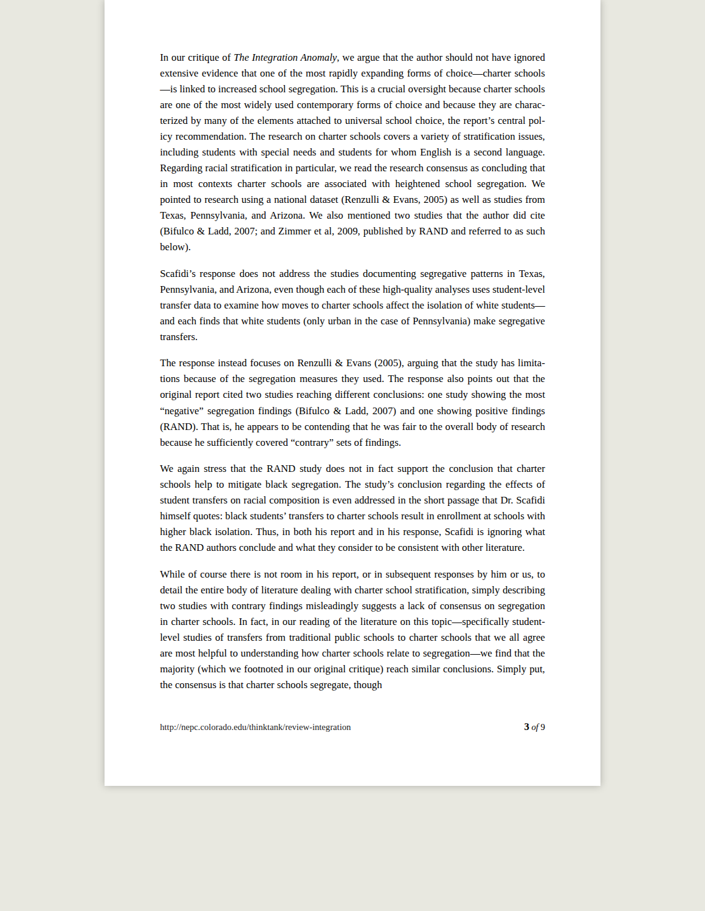In our critique of The Integration Anomaly, we argue that the author should not have ignored extensive evidence that one of the most rapidly expanding forms of choice—charter schools—is linked to increased school segregation. This is a crucial oversight because charter schools are one of the most widely used contemporary forms of choice and because they are characterized by many of the elements attached to universal school choice, the report’s central policy recommendation. The research on charter schools covers a variety of stratification issues, including students with special needs and students for whom English is a second language. Regarding racial stratification in particular, we read the research consensus as concluding that in most contexts charter schools are associated with heightened school segregation. We pointed to research using a national dataset (Renzulli & Evans, 2005) as well as studies from Texas, Pennsylvania, and Arizona. We also mentioned two studies that the author did cite (Bifulco & Ladd, 2007; and Zimmer et al, 2009, published by RAND and referred to as such below).
Scafidi’s response does not address the studies documenting segregative patterns in Texas, Pennsylvania, and Arizona, even though each of these high-quality analyses uses student-level transfer data to examine how moves to charter schools affect the isolation of white students—and each finds that white students (only urban in the case of Pennsylvania) make segregative transfers.
The response instead focuses on Renzulli & Evans (2005), arguing that the study has limitations because of the segregation measures they used. The response also points out that the original report cited two studies reaching different conclusions: one study showing the most “negative” segregation findings (Bifulco & Ladd, 2007) and one showing positive findings (RAND). That is, he appears to be contending that he was fair to the overall body of research because he sufficiently covered “contrary” sets of findings.
We again stress that the RAND study does not in fact support the conclusion that charter schools help to mitigate black segregation. The study’s conclusion regarding the effects of student transfers on racial composition is even addressed in the short passage that Dr. Scafidi himself quotes: black students’ transfers to charter schools result in enrollment at schools with higher black isolation. Thus, in both his report and in his response, Scafidi is ignoring what the RAND authors conclude and what they consider to be consistent with other literature.
While of course there is not room in his report, or in subsequent responses by him or us, to detail the entire body of literature dealing with charter school stratification, simply describing two studies with contrary findings misleadingly suggests a lack of consensus on segregation in charter schools. In fact, in our reading of the literature on this topic—specifically student-level studies of transfers from traditional public schools to charter schools that we all agree are most helpful to understanding how charter schools relate to segregation—we find that the majority (which we footnoted in our original critique) reach similar conclusions. Simply put, the consensus is that charter schools segregate, though
http://nepc.colorado.edu/thinktank/review-integration 3 of 9